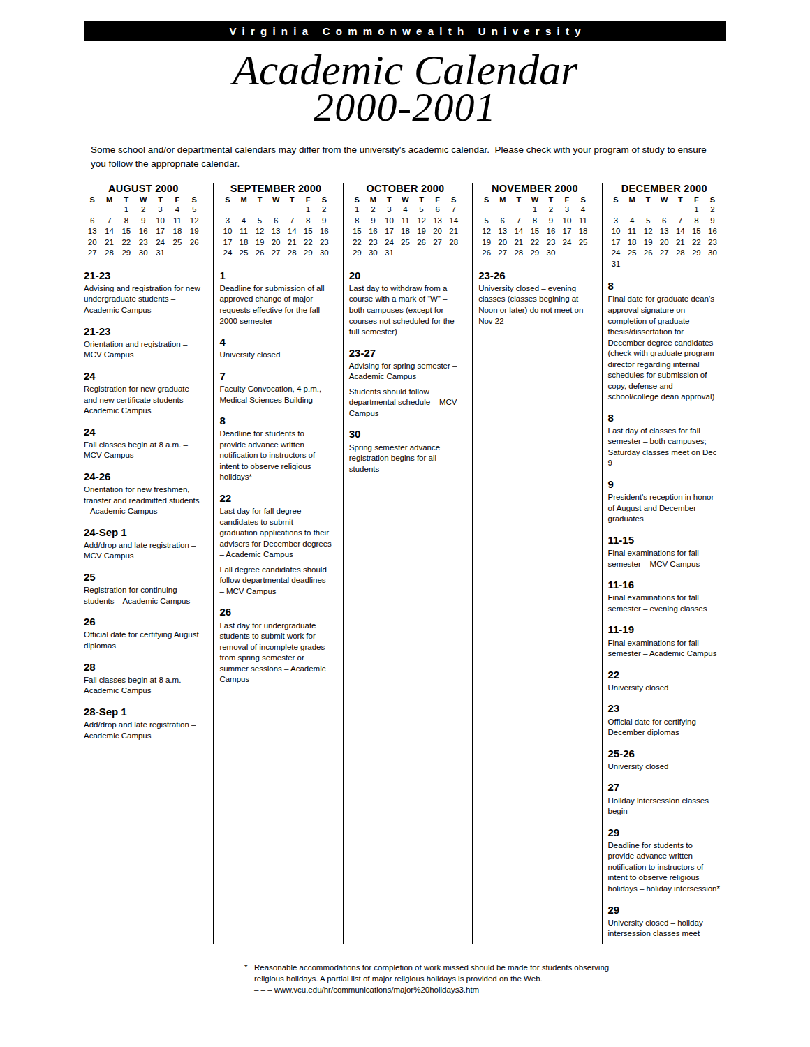Virginia Commonwealth University
Academic Calendar2000-2001
Some school and/or departmental calendars may differ from the university's academic calendar. Please check with your program of study to ensure you follow the appropriate calendar.
AUGUST 2000
| S | M | T | W | T | F | S |
| --- | --- | --- | --- | --- | --- | --- |
| | | 1 | 2 | 3 | 4 | 5 |
| 6 | 7 | 8 | 9 | 10 | 11 | 12 |
| 13 | 14 | 15 | 16 | 17 | 18 | 19 |
| 20 | 21 | 22 | 23 | 24 | 25 | 26 |
| 27 | 28 | 29 | 30 | 31 | | |
21-23
Advising and registration for new undergraduate students – Academic Campus
21-23
Orientation and registration – MCV Campus
24
Registration for new graduate and new certificate students – Academic Campus
24
Fall classes begin at 8 a.m. – MCV Campus
24-26
Orientation for new freshmen, transfer and readmitted students – Academic Campus
24-Sep 1
Add/drop and late registration – MCV Campus
25
Registration for continuing students – Academic Campus
26
Official date for certifying August diplomas
28
Fall classes begin at 8 a.m. – Academic Campus
28-Sep 1
Add/drop and late registration – Academic Campus
SEPTEMBER 2000
| S | M | T | W | T | F | S |
| --- | --- | --- | --- | --- | --- | --- |
| | | | | | 1 | 2 |
| 3 | 4 | 5 | 6 | 7 | 8 | 9 |
| 10 | 11 | 12 | 13 | 14 | 15 | 16 |
| 17 | 18 | 19 | 20 | 21 | 22 | 23 |
| 24 | 25 | 26 | 27 | 28 | 29 | 30 |
1
Deadline for submission of all approved change of major requests effective for the fall 2000 semester
4
University closed
7
Faculty Convocation, 4 p.m., Medical Sciences Building
8
Deadline for students to provide advance written notification to instructors of intent to observe religious holidays*
22
Last day for fall degree candidates to submit graduation applications to their advisers for December degrees – Academic Campus
Fall degree candidates should follow departmental deadlines – MCV Campus
26
Last day for undergraduate students to submit work for removal of incomplete grades from spring semester or summer sessions – Academic Campus
OCTOBER 2000
| S | M | T | W | T | F | S |
| --- | --- | --- | --- | --- | --- | --- |
| 1 | 2 | 3 | 4 | 5 | 6 | 7 |
| 8 | 9 | 10 | 11 | 12 | 13 | 14 |
| 15 | 16 | 17 | 18 | 19 | 20 | 21 |
| 22 | 23 | 24 | 25 | 26 | 27 | 28 |
| 29 | 30 | 31 | | | | |
20
Last day to withdraw from a course with a mark of “W” – both campuses (except for courses not scheduled for the full semester)
23-27
Advising for spring semester – Academic Campus
Students should follow departmental schedule – MCV Campus
30
Spring semester advance registration begins for all students
NOVEMBER 2000
| S | M | T | W | T | F | S |
| --- | --- | --- | --- | --- | --- | --- |
| | | | 1 | 2 | 3 | 4 |
| 5 | 6 | 7 | 8 | 9 | 10 | 11 |
| 12 | 13 | 14 | 15 | 16 | 17 | 18 |
| 19 | 20 | 21 | 22 | 23 | 24 | 25 |
| 26 | 27 | 28 | 29 | 30 | | |
23-26
University closed – evening classes (classes begining at Noon or later) do not meet on Nov 22
DECEMBER 2000
| S | M | T | W | T | F | S |
| --- | --- | --- | --- | --- | --- | --- |
| | | | | | 1 | 2 |
| 3 | 4 | 5 | 6 | 7 | 8 | 9 |
| 10 | 11 | 12 | 13 | 14 | 15 | 16 |
| 17 | 18 | 19 | 20 | 21 | 22 | 23 |
| 24 | 25 | 26 | 27 | 28 | 29 | 30 |
| 31 | | | | | | |
8
Final date for graduate dean's approval signature on completion of graduate thesis/dissertation for December degree candidates (check with graduate program director regarding internal schedules for submission of copy, defense and school/college dean approval)
8
Last day of classes for fall semester – both campuses; Saturday classes meet on Dec 9
9
President's reception in honor of August and December graduates
11-15
Final examinations for fall semester – MCV Campus
11-16
Final examinations for fall semester – evening classes
11-19
Final examinations for fall semester – Academic Campus
22
University closed
23
Official date for certifying December diplomas
25-26
University closed
27
Holiday intersession classes begin
29
Deadline for students to provide advance written notification to instructors of intent to observe religious holidays – holiday intersession*
29
University closed – holiday intersession classes meet
*Reasonable accommodations for completion of work missed should be made for students observing religious holidays. A partial list of major religious holidays is provided on the Web. – – – www.vcu.edu/hr/communications/major%20holidays3.htm